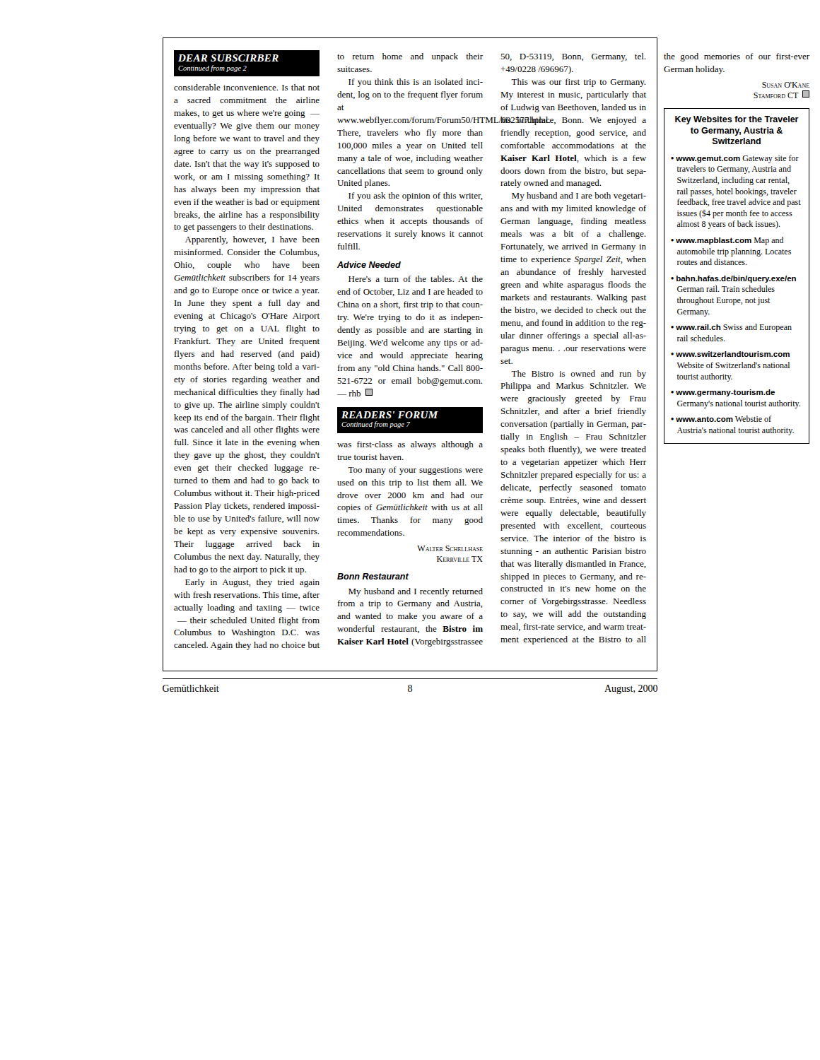DEAR SUBSCIRBER
Continued from page 2
considerable inconvenience. Is that not a sacred commitment the airline makes, to get us where we're going — eventually? We give them our money long before we want to travel and they agree to carry us on the prearranged date. Isn't that the way it's supposed to work, or am I missing something? It has always been my impression that even if the weather is bad or equipment breaks, the airline has a responsibility to get passengers to their destinations.
Apparently, however, I have been misinformed. Consider the Columbus, Ohio, couple who have been Gemütlichkeit subscribers for 14 years and go to Europe once or twice a year. In June they spent a full day and evening at Chicago's O'Hare Airport trying to get on a UAL flight to Frankfurt. They are United frequent flyers and had reserved (and paid) months before. After being told a variety of stories regarding weather and mechanical difficulties they finally had to give up. The airline simply couldn't keep its end of the bargain. Their flight was canceled and all other flights were full. Since it late in the evening when they gave up the ghost, they couldn't even get their checked luggage returned to them and had to go back to Columbus without it. Their high-priced Passion Play tickets, rendered impossible to use by United's failure, will now be kept as very expensive souvenirs. Their luggage arrived back in Columbus the next day. Naturally, they had to go to the airport to pick it up.
Early in August, they tried again with fresh reservations. This time, after actually loading and taxiing — twice — their scheduled United flight from Columbus to Washington D.C. was canceled. Again they had no choice but to return home and unpack their suitcases.
If you think this is an isolated incident, log on to the frequent flyer forum at www.webflyer.com/forum/Forum50/HTML/002577.html. There, travelers who fly more than 100,000 miles a year on United tell many a tale of woe, including weather cancellations that seem to ground only United planes.
If you ask the opinion of this writer, United demonstrates questionable ethics when it accepts thousands of reservations it surely knows it cannot fulfill.
Advice Needed
Here's a turn of the tables. At the end of October, Liz and I are headed to China on a short, first trip to that country. We're trying to do it as independently as possible and are starting in Beijing. We'd welcome any tips or advice and would appreciate hearing from any "old China hands." Call 800-521-6722 or email bob@gemut.com. — rhb
READERS' FORUM
Continued from page 7
was first-class as always although a true tourist haven.
Too many of your suggestions were used on this trip to list them all. We drove over 2000 km and had our copies of Gemütlichkeit with us at all times. Thanks for many good recommendations.
Walter Schellhase
Kerrville TX
Bonn Restaurant
My husband and I recently returned from a trip to Germany and Austria, and wanted to make you aware of a wonderful restaurant, the Bistro im Kaiser Karl Hotel (Vorgebirgsstrassee 50, D-53119, Bonn, Germany, tel. +49/0228 /696967).
This was our first trip to Germany. My interest in music, particularly that of Ludwig van Beethoven, landed us in his birthplace, Bonn. We enjoyed a friendly reception, good service, and comfortable accommodations at the Kaiser Karl Hotel, which is a few doors down from the bistro, but separately owned and managed.
My husband and I are both vegetarians and with my limited knowledge of German language, finding meatless meals was a bit of a challenge. Fortunately, we arrived in Germany in time to experience Spargel Zeit, when an abundance of freshly harvested green and white asparagus floods the markets and restaurants. Walking past the bistro, we decided to check out the menu, and found in addition to the regular dinner offerings a special all-asparagus menu. . .our reservations were set.
The Bistro is owned and run by Philippa and Markus Schnitzler. We were graciously greeted by Frau Schnitzler, and after a brief friendly conversation (partially in German, partially in English – Frau Schnitzler speaks both fluently), we were treated to a vegetarian appetizer which Herr Schnitzler prepared especially for us: a delicate, perfectly seasoned tomato crème soup. Entrées, wine and dessert were equally delectable, beautifully presented with excellent, courteous service. The interior of the bistro is stunning - an authentic Parisian bistro that was literally dismantled in France, shipped in pieces to Germany, and reconstructed in it's new home on the corner of Vorgebirgsstrasse. Needless to say, we will add the outstanding meal, first-rate service, and warm treatment experienced at the Bistro to all the good memories of our first-ever German holiday.
Susan O'Kane
Stamford CT
Key Websites for the Traveler to Germany, Austria & Switzerland
• www.gemut.com Gateway site for travelers to Germany, Austria and Switzerland, including car rental, rail passes, hotel bookings, traveler feedback, free travel advice and past issues ($4 per month fee to access almost 8 years of back issues).
• www.mapblast.com Map and automobile trip planning. Locates routes and distances.
• bahn.hafas.de/bin/query.exe/en German rail. Train schedules throughout Europe, not just Germany.
• www.rail.ch Swiss and European rail schedules.
• www.switzerlandtourism.com Website of Switzerland's national tourist authority.
• www.germany-tourism.de Germany's national tourist authority.
• www.anto.com Webstie of Austria's national tourist authority.
Gemütlichkeit
8
August, 2000